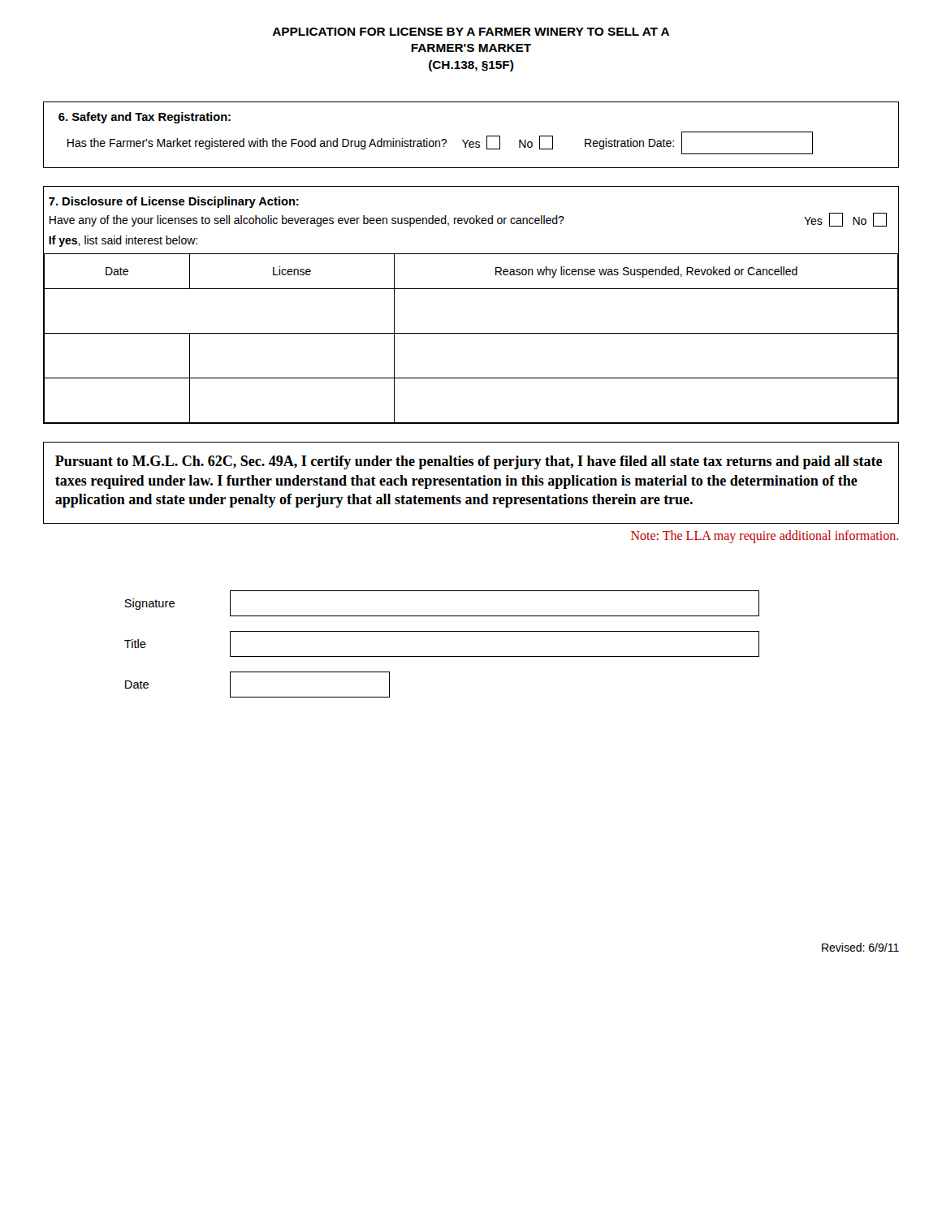APPLICATION FOR LICENSE BY A FARMER WINERY TO SELL AT A
FARMER'S MARKET
(CH.138, §15F)
6. Safety and Tax Registration:
Has the Farmer's Market registered with the Food and Drug Administration? Yes No Registration Date:
7. Disclosure of License Disciplinary Action:
Have any of the your licenses to sell alcoholic beverages ever been suspended, revoked or cancelled? Yes No
If yes, list said interest below:
| Date | License | Reason why license was Suspended, Revoked or Cancelled |
| --- | --- | --- |
Pursuant to M.G.L. Ch. 62C, Sec. 49A, I certify under the penalties of perjury that, I have filed all state tax returns and paid all state taxes required under law. I further understand that each representation in this application is material to the determination of the application and state under penalty of perjury that all statements and representations therein are true.
Note: The LLA may require additional information.
Signature
Title
Date
Revised: 6/9/11